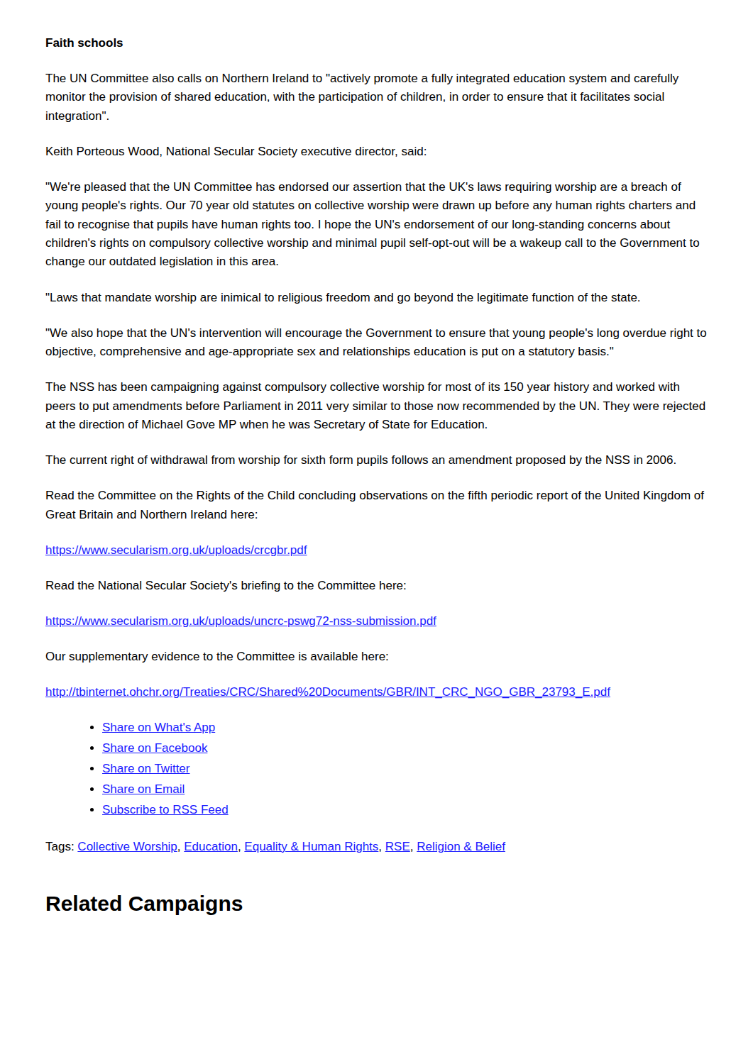Faith schools
The UN Committee also calls on Northern Ireland to "actively promote a fully integrated education system and carefully monitor the provision of shared education, with the participation of children, in order to ensure that it facilitates social integration".
Keith Porteous Wood, National Secular Society executive director, said:
"We're pleased that the UN Committee has endorsed our assertion that the UK's laws requiring worship are a breach of young people's rights. Our 70 year old statutes on collective worship were drawn up before any human rights charters and fail to recognise that pupils have human rights too. I hope the UN's endorsement of our long-standing concerns about children's rights on compulsory collective worship and minimal pupil self-opt-out will be a wakeup call to the Government to change our outdated legislation in this area.
"Laws that mandate worship are inimical to religious freedom and go beyond the legitimate function of the state.
"We also hope that the UN's intervention will encourage the Government to ensure that young people's long overdue right to objective, comprehensive and age-appropriate sex and relationships education is put on a statutory basis."
The NSS has been campaigning against compulsory collective worship for most of its 150 year history and worked with peers to put amendments before Parliament in 2011 very similar to those now recommended by the UN. They were rejected at the direction of Michael Gove MP when he was Secretary of State for Education.
The current right of withdrawal from worship for sixth form pupils follows an amendment proposed by the NSS in 2006.
Read the Committee on the Rights of the Child concluding observations on the fifth periodic report of the United Kingdom of Great Britain and Northern Ireland here:
https://www.secularism.org.uk/uploads/crcgbr.pdf
Read the National Secular Society's briefing to the Committee here:
https://www.secularism.org.uk/uploads/uncrc-pswg72-nss-submission.pdf
Our supplementary evidence to the Committee is available here:
http://tbinternet.ohchr.org/Treaties/CRC/Shared%20Documents/GBR/INT_CRC_NGO_GBR_23793_E.pdf
Share on What's App
Share on Facebook
Share on Twitter
Share on Email
Subscribe to RSS Feed
Tags: Collective Worship, Education, Equality & Human Rights, RSE, Religion & Belief
Related Campaigns